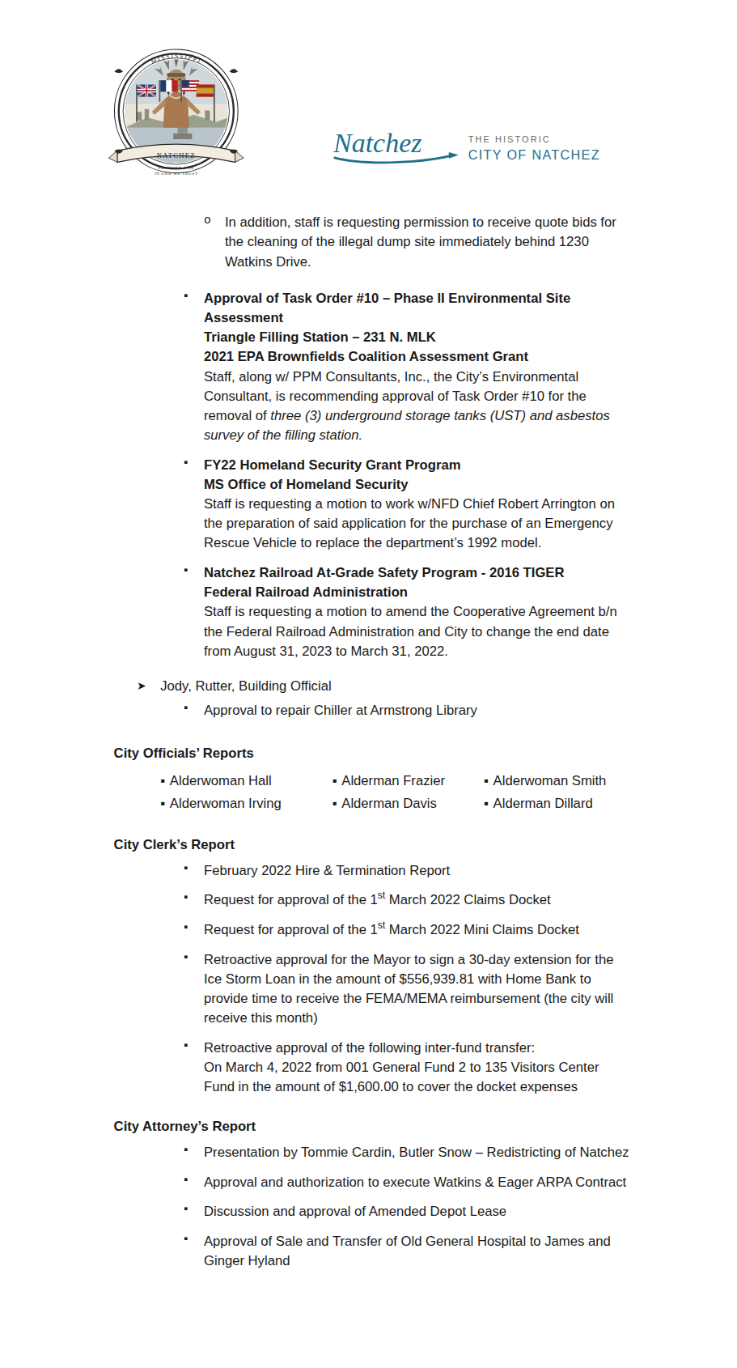NATCHEZ MISSISSIPPI FOUNDED 1716 IN GOD WE TRUST
Natchez THE HISTORIC CITY OF NATCHEZ
In addition, staff is requesting permission to receive quote bids for the cleaning of the illegal dump site immediately behind 1230 Watkins Drive.
Approval of Task Order #10 – Phase II Environmental Site Assessment Triangle Filling Station – 231 N. MLK 2021 EPA Brownfields Coalition Assessment Grant Staff, along w/ PPM Consultants, Inc., the City’s Environmental Consultant, is recommending approval of Task Order #10 for the removal of three (3) underground storage tanks (UST) and asbestos survey of the filling station.
FY22 Homeland Security Grant Program MS Office of Homeland Security Staff is requesting a motion to work w/NFD Chief Robert Arrington on the preparation of said application for the purchase of an Emergency Rescue Vehicle to replace the department’s 1992 model.
Natchez Railroad At-Grade Safety Program - 2016 TIGER Federal Railroad Administration Staff is requesting a motion to amend the Cooperative Agreement b/n the Federal Railroad Administration and City to change the end date from August 31, 2023 to March 31, 2022.
Jody, Rutter, Building Official
Approval to repair Chiller at Armstrong Library
City Officials’ Reports
| ▪ Alderwoman Hall | ▪ Alderman Frazier | ▪ Alderwoman Smith |
| ▪ Alderwoman Irving | ▪ Alderman Davis | ▪ Alderman Dillard |
City Clerk’s Report
February 2022 Hire & Termination Report
Request for approval of the 1st March 2022 Claims Docket
Request for approval of the 1st March 2022 Mini Claims Docket
Retroactive approval for the Mayor to sign a 30-day extension for the Ice Storm Loan in the amount of $556,939.81 with Home Bank to provide time to receive the FEMA/MEMA reimbursement (the city will receive this month)
Retroactive approval of the following inter-fund transfer: On March 4, 2022 from 001 General Fund 2 to 135 Visitors Center Fund in the amount of $1,600.00 to cover the docket expenses
City Attorney’s Report
Presentation by Tommie Cardin, Butler Snow – Redistricting of Natchez
Approval and authorization to execute Watkins & Eager ARPA Contract
Discussion and approval of Amended Depot Lease
Approval of Sale and Transfer of Old General Hospital to James and Ginger Hyland